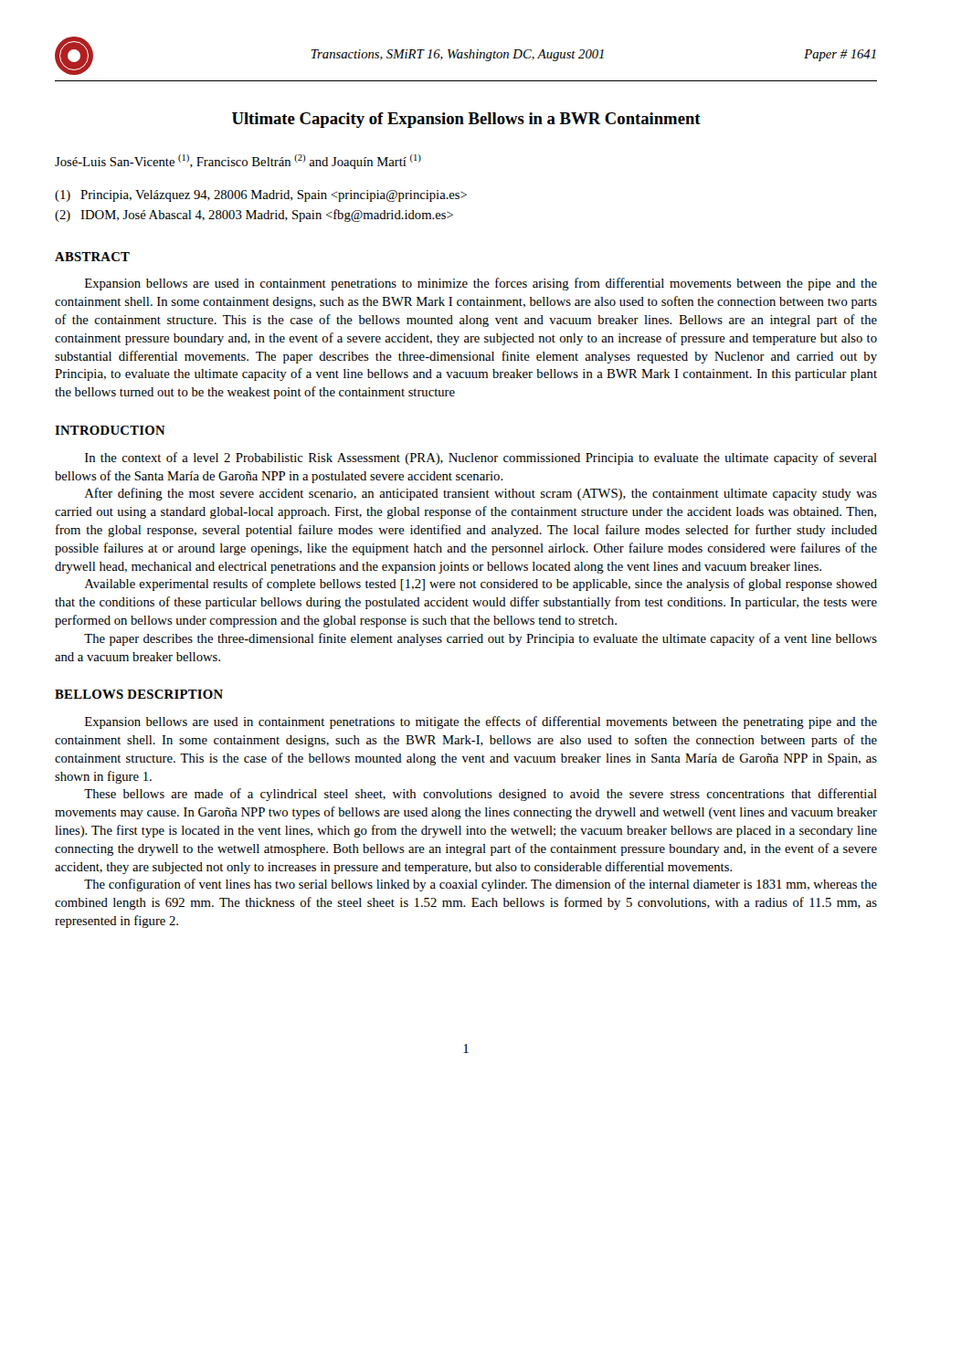Transactions, SMiRT 16, Washington DC, August 2001
Paper # 1641
Ultimate Capacity of Expansion Bellows in a BWR Containment
José-Luis San-Vicente (1), Francisco Beltrán (2) and Joaquín Martí (1)
(1) Principia, Velázquez 94, 28006 Madrid, Spain <principia@principia.es>
(2) IDOM, José Abascal 4, 28003 Madrid, Spain <fbg@madrid.idom.es>
ABSTRACT
Expansion bellows are used in containment penetrations to minimize the forces arising from differential movements between the pipe and the containment shell. In some containment designs, such as the BWR Mark I containment, bellows are also used to soften the connection between two parts of the containment structure. This is the case of the bellows mounted along vent and vacuum breaker lines. Bellows are an integral part of the containment pressure boundary and, in the event of a severe accident, they are subjected not only to an increase of pressure and temperature but also to substantial differential movements. The paper describes the three-dimensional finite element analyses requested by Nuclenor and carried out by Principia, to evaluate the ultimate capacity of a vent line bellows and a vacuum breaker bellows in a BWR Mark I containment. In this particular plant the bellows turned out to be the weakest point of the containment structure
INTRODUCTION
In the context of a level 2 Probabilistic Risk Assessment (PRA), Nuclenor commissioned Principia to evaluate the ultimate capacity of several bellows of the Santa María de Garoña NPP in a postulated severe accident scenario.
After defining the most severe accident scenario, an anticipated transient without scram (ATWS), the containment ultimate capacity study was carried out using a standard global-local approach. First, the global response of the containment structure under the accident loads was obtained. Then, from the global response, several potential failure modes were identified and analyzed. The local failure modes selected for further study included possible failures at or around large openings, like the equipment hatch and the personnel airlock. Other failure modes considered were failures of the drywell head, mechanical and electrical penetrations and the expansion joints or bellows located along the vent lines and vacuum breaker lines.
Available experimental results of complete bellows tested [1,2] were not considered to be applicable, since the analysis of global response showed that the conditions of these particular bellows during the postulated accident would differ substantially from test conditions. In particular, the tests were performed on bellows under compression and the global response is such that the bellows tend to stretch.
The paper describes the three-dimensional finite element analyses carried out by Principia to evaluate the ultimate capacity of a vent line bellows and a vacuum breaker bellows.
BELLOWS DESCRIPTION
Expansion bellows are used in containment penetrations to mitigate the effects of differential movements between the penetrating pipe and the containment shell. In some containment designs, such as the BWR Mark-I, bellows are also used to soften the connection between parts of the containment structure. This is the case of the bellows mounted along the vent and vacuum breaker lines in Santa María de Garoña NPP in Spain, as shown in figure 1.
These bellows are made of a cylindrical steel sheet, with convolutions designed to avoid the severe stress concentrations that differential movements may cause. In Garoña NPP two types of bellows are used along the lines connecting the drywell and wetwell (vent lines and vacuum breaker lines). The first type is located in the vent lines, which go from the drywell into the wetwell; the vacuum breaker bellows are placed in a secondary line connecting the drywell to the wetwell atmosphere. Both bellows are an integral part of the containment pressure boundary and, in the event of a severe accident, they are subjected not only to increases in pressure and temperature, but also to considerable differential movements.
The configuration of vent lines has two serial bellows linked by a coaxial cylinder. The dimension of the internal diameter is 1831 mm, whereas the combined length is 692 mm. The thickness of the steel sheet is 1.52 mm. Each bellows is formed by 5 convolutions, with a radius of 11.5 mm, as represented in figure 2.
1